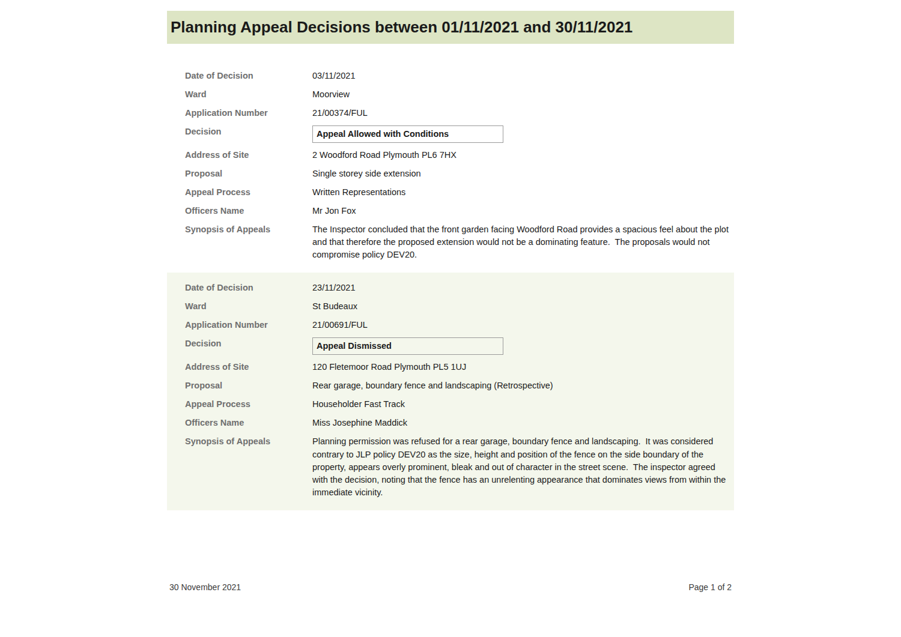Planning Appeal Decisions between 01/11/2021 and 30/11/2021
| Date of Decision | 03/11/2021 |
| Ward | Moorview |
| Application Number | 21/00374/FUL |
| Decision | Appeal Allowed with Conditions |
| Address of Site | 2 Woodford Road Plymouth PL6 7HX |
| Proposal | Single storey side extension |
| Appeal Process | Written Representations |
| Officers Name | Mr Jon Fox |
| Synopsis of Appeals | The Inspector concluded that the front garden facing Woodford Road provides a spacious feel about the plot and that therefore the proposed extension would not be a dominating feature. The proposals would not compromise policy DEV20. |
| Date of Decision | 23/11/2021 |
| Ward | St Budeaux |
| Application Number | 21/00691/FUL |
| Decision | Appeal Dismissed |
| Address of Site | 120 Fletemoor Road Plymouth PL5 1UJ |
| Proposal | Rear garage, boundary fence and landscaping (Retrospective) |
| Appeal Process | Householder Fast Track |
| Officers Name | Miss Josephine Maddick |
| Synopsis of Appeals | Planning permission was refused for a rear garage, boundary fence and landscaping. It was considered contrary to JLP policy DEV20 as the size, height and position of the fence on the side boundary of the property, appears overly prominent, bleak and out of character in the street scene. The inspector agreed with the decision, noting that the fence has an unrelenting appearance that dominates views from within the immediate vicinity. |
30 November 2021 Page 1 of 2